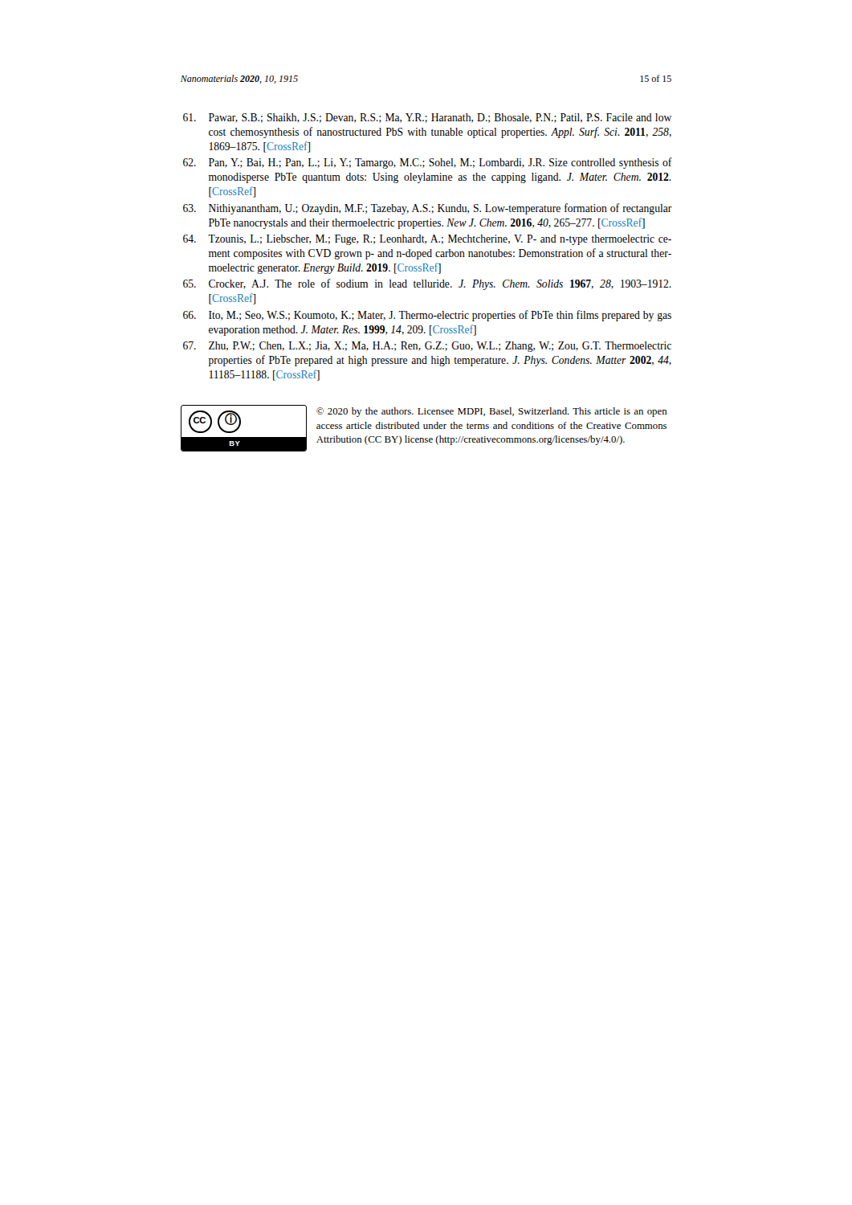Nanomaterials 2020, 10, 1915
15 of 15
61. Pawar, S.B.; Shaikh, J.S.; Devan, R.S.; Ma, Y.R.; Haranath, D.; Bhosale, P.N.; Patil, P.S. Facile and low cost chemosynthesis of nanostructured PbS with tunable optical properties. Appl. Surf. Sci. 2011, 258, 1869–1875. [CrossRef]
62. Pan, Y.; Bai, H.; Pan, L.; Li, Y.; Tamargo, M.C.; Sohel, M.; Lombardi, J.R. Size controlled synthesis of monodisperse PbTe quantum dots: Using oleylamine as the capping ligand. J. Mater. Chem. 2012. [CrossRef]
63. Nithiyanantham, U.; Ozaydin, M.F.; Tazebay, A.S.; Kundu, S. Low-temperature formation of rectangular PbTe nanocrystals and their thermoelectric properties. New J. Chem. 2016, 40, 265–277. [CrossRef]
64. Tzounis, L.; Liebscher, M.; Fuge, R.; Leonhardt, A.; Mechtcherine, V. P- and n-type thermoelectric cement composites with CVD grown p- and n-doped carbon nanotubes: Demonstration of a structural thermoelectric generator. Energy Build. 2019. [CrossRef]
65. Crocker, A.J. The role of sodium in lead telluride. J. Phys. Chem. Solids 1967, 28, 1903–1912. [CrossRef]
66. Ito, M.; Seo, W.S.; Koumoto, K.; Mater, J. Thermo-electric properties of PbTe thin films prepared by gas evaporation method. J. Mater. Res. 1999, 14, 209. [CrossRef]
67. Zhu, P.W.; Chen, L.X.; Jia, X.; Ma, H.A.; Ren, G.Z.; Guo, W.L.; Zhang, W.; Zou, G.T. Thermoelectric properties of PbTe prepared at high pressure and high temperature. J. Phys. Condens. Matter 2002, 44, 11185–11188. [CrossRef]
CC
ⓘ
BY
© 2020 by the authors. Licensee MDPI, Basel, Switzerland. This article is an open access article distributed under the terms and conditions of the Creative Commons Attribution (CC BY) license (http://creativecommons.org/licenses/by/4.0/).